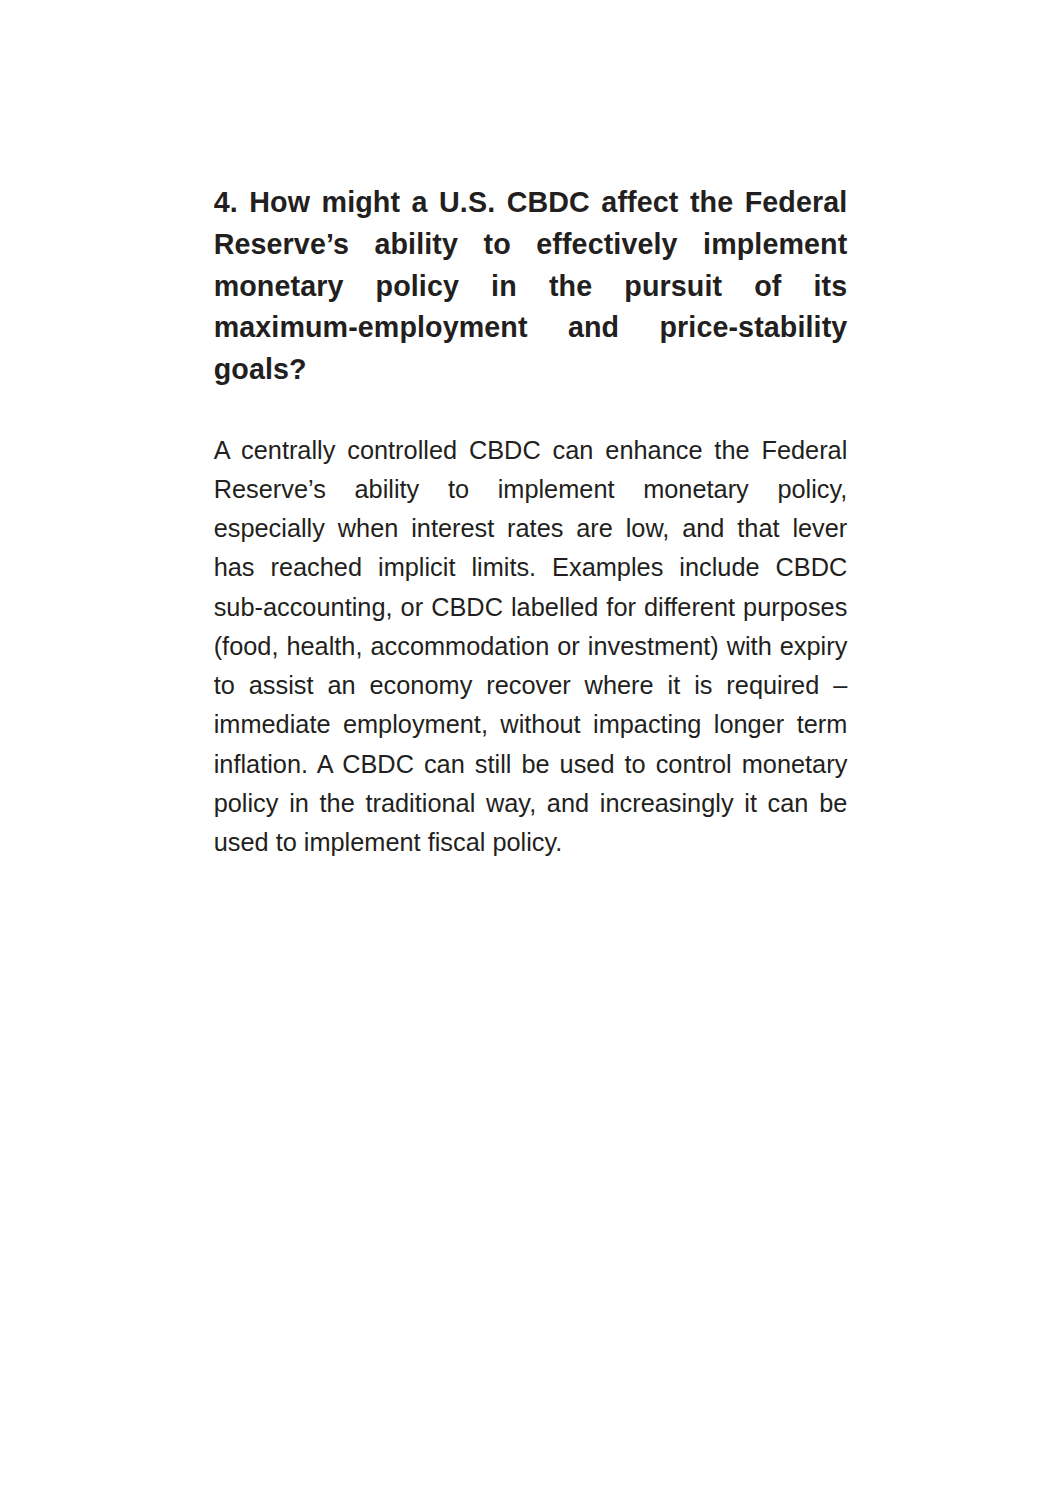4. How might a U.S. CBDC affect the Federal Reserve’s ability to effectively implement monetary policy in the pursuit of its maximum-employment and price-stability goals?
A centrally controlled CBDC can enhance the Federal Reserve’s ability to implement monetary policy, especially when interest rates are low, and that lever has reached implicit limits. Examples include CBDC sub-accounting, or CBDC labelled for different purposes (food, health, accommodation or investment) with expiry to assist an economy recover where it is required – immediate employment, without impacting longer term inflation. A CBDC can still be used to control monetary policy in the traditional way, and increasingly it can be used to implement fiscal policy.